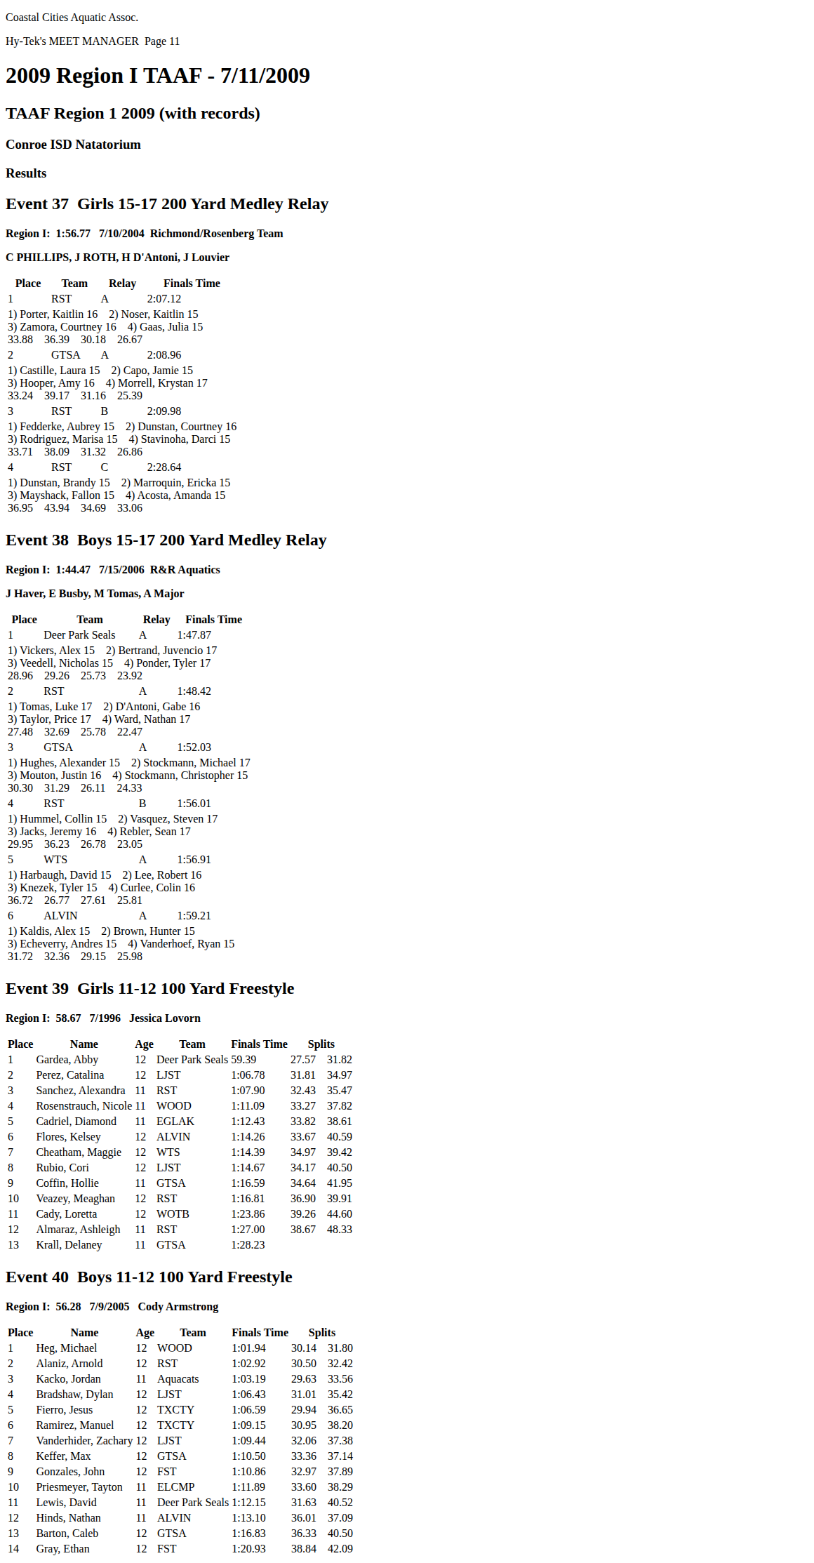Coastal Cities Aquatic Assoc.
Hy-Tek's MEET MANAGER Page 11
2009 Region I TAAF - 7/11/2009
TAAF Region 1 2009 (with records)
Conroe ISD Natatorium
Results
Event 37 Girls 15-17 200 Yard Medley Relay
Region I: 1:56.77 7/10/2004 Richmond/Rosenberg Team
C PHILLIPS, J ROTH, H D'Antoni, J Louvier
| Place | Team | Relay | Finals Time |
| --- | --- | --- | --- |
| 1 | RST | A | 2:07.12 |
| 1) Porter, Kaitlin 16 2) Noser, Kaitlin 15 3) Zamora, Courtney 16 4) Gaas, Julia 15 33.88 36.39 30.18 26.67 |
| 2 | GTSA | A | 2:08.96 |
| 1) Castille, Laura 15 2) Capo, Jamie 15 3) Hooper, Amy 16 4) Morrell, Krystan 17 33.24 39.17 31.16 25.39 |
| 3 | RST | B | 2:09.98 |
| 1) Fedderke, Aubrey 15 2) Dunstan, Courtney 16 3) Rodriguez, Marisa 15 4) Stavinoha, Darci 15 33.71 38.09 31.32 26.86 |
| 4 | RST | C | 2:28.64 |
| 1) Dunstan, Brandy 15 2) Marroquin, Ericka 15 3) Mayshack, Fallon 15 4) Acosta, Amanda 15 36.95 43.94 34.69 33.06 |
Event 38 Boys 15-17 200 Yard Medley Relay
Region I: 1:44.47 7/15/2006 R&R Aquatics
J Haver, E Busby, M Tomas, A Major
| Place | Team | Relay | Finals Time |
| --- | --- | --- | --- |
| 1 | Deer Park Seals | A | 1:47.87 |
| 1) Vickers, Alex 15 2) Bertrand, Juvencio 17 3) Veedell, Nicholas 15 4) Ponder, Tyler 17 28.96 29.26 25.73 23.92 |
| 2 | RST | A | 1:48.42 |
| 1) Tomas, Luke 17 2) D'Antoni, Gabe 16 3) Taylor, Price 17 4) Ward, Nathan 17 27.48 32.69 25.78 22.47 |
| 3 | GTSA | A | 1:52.03 |
| 1) Hughes, Alexander 15 2) Stockmann, Michael 17 3) Mouton, Justin 16 4) Stockmann, Christopher 15 30.30 31.29 26.11 24.33 |
| 4 | RST | B | 1:56.01 |
| 1) Hummel, Collin 15 2) Vasquez, Steven 17 3) Jacks, Jeremy 16 4) Rebler, Sean 17 29.95 36.23 26.78 23.05 |
| 5 | WTS | A | 1:56.91 |
| 1) Harbaugh, David 15 2) Lee, Robert 16 3) Knezek, Tyler 15 4) Curlee, Colin 16 36.72 26.77 27.61 25.81 |
| 6 | ALVIN | A | 1:59.21 |
| 1) Kaldis, Alex 15 2) Brown, Hunter 15 3) Echeverry, Andres 15 4) Vanderhoef, Ryan 15 31.72 32.36 29.15 25.98 |
Event 39 Girls 11-12 100 Yard Freestyle
Region I: 58.67 7/1996 Jessica Lovorn
| Place | Name | Age | Team | Finals Time | Splits |
| --- | --- | --- | --- | --- | --- |
| 1 | Gardea, Abby | 12 | Deer Park Seals | 59.39 | 27.57 31.82 |
| 2 | Perez, Catalina | 12 | LJST | 1:06.78 | 31.81 34.97 |
| 3 | Sanchez, Alexandra | 11 | RST | 1:07.90 | 32.43 35.47 |
| 4 | Rosenstrauch, Nicole | 11 | WOOD | 1:11.09 | 33.27 37.82 |
| 5 | Cadriel, Diamond | 11 | EGLAK | 1:12.43 | 33.82 38.61 |
| 6 | Flores, Kelsey | 12 | ALVIN | 1:14.26 | 33.67 40.59 |
| 7 | Cheatham, Maggie | 12 | WTS | 1:14.39 | 34.97 39.42 |
| 8 | Rubio, Cori | 12 | LJST | 1:14.67 | 34.17 40.50 |
| 9 | Coffin, Hollie | 11 | GTSA | 1:16.59 | 34.64 41.95 |
| 10 | Veazey, Meaghan | 12 | RST | 1:16.81 | 36.90 39.91 |
| 11 | Cady, Loretta | 12 | WOTB | 1:23.86 | 39.26 44.60 |
| 12 | Almaraz, Ashleigh | 11 | RST | 1:27.00 | 38.67 48.33 |
| 13 | Krall, Delaney | 11 | GTSA | 1:28.23 | |
Event 40 Boys 11-12 100 Yard Freestyle
Region I: 56.28 7/9/2005 Cody Armstrong
| Place | Name | Age | Team | Finals Time | Splits |
| --- | --- | --- | --- | --- | --- |
| 1 | Heg, Michael | 12 | WOOD | 1:01.94 | 30.14 31.80 |
| 2 | Alaniz, Arnold | 12 | RST | 1:02.92 | 30.50 32.42 |
| 3 | Kacko, Jordan | 11 | Aquacats | 1:03.19 | 29.63 33.56 |
| 4 | Bradshaw, Dylan | 12 | LJST | 1:06.43 | 31.01 35.42 |
| 5 | Fierro, Jesus | 12 | TXCTY | 1:06.59 | 29.94 36.65 |
| 6 | Ramirez, Manuel | 12 | TXCTY | 1:09.15 | 30.95 38.20 |
| 7 | Vanderhider, Zachary | 12 | LJST | 1:09.44 | 32.06 37.38 |
| 8 | Keffer, Max | 12 | GTSA | 1:10.50 | 33.36 37.14 |
| 9 | Gonzales, John | 12 | FST | 1:10.86 | 32.97 37.89 |
| 10 | Priesmeyer, Tayton | 11 | ELCMP | 1:11.89 | 33.60 38.29 |
| 11 | Lewis, David | 11 | Deer Park Seals | 1:12.15 | 31.63 40.52 |
| 12 | Hinds, Nathan | 11 | ALVIN | 1:13.10 | 36.01 37.09 |
| 13 | Barton, Caleb | 12 | GTSA | 1:16.83 | 36.33 40.50 |
| 14 | Gray, Ethan | 12 | FST | 1:20.93 | 38.84 42.09 |